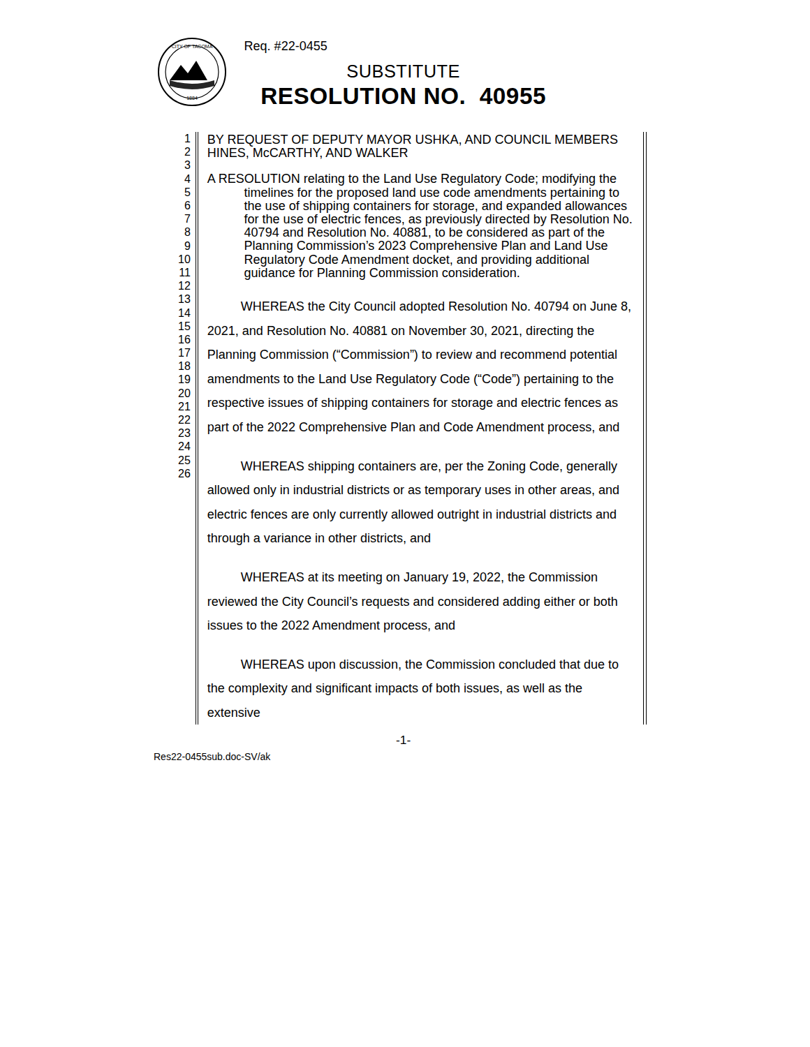CITY OF TACOMA 1884
Req. #22-0455
SUBSTITUTE
RESOLUTION NO. 40955
1
2
3
4
5
6
7
8
9
10
11
12
13
14
15
16
17
18
19
20
21
22
23
24
25
26
BY REQUEST OF DEPUTY MAYOR USHKA, AND COUNCIL MEMBERS HINES, McCARTHY, AND WALKER
A RESOLUTION relating to the Land Use Regulatory Code; modifying the timelines for the proposed land use code amendments pertaining to the use of shipping containers for storage, and expanded allowances for the use of electric fences, as previously directed by Resolution No. 40794 and Resolution No. 40881, to be considered as part of the Planning Commission’s 2023 Comprehensive Plan and Land Use Regulatory Code Amendment docket, and providing additional guidance for Planning Commission consideration.
WHEREAS the City Council adopted Resolution No. 40794 on June 8, 2021, and Resolution No. 40881 on November 30, 2021, directing the Planning Commission (“Commission”) to review and recommend potential amendments to the Land Use Regulatory Code (“Code”) pertaining to the respective issues of shipping containers for storage and electric fences as part of the 2022 Comprehensive Plan and Code Amendment process, and
WHEREAS shipping containers are, per the Zoning Code, generally allowed only in industrial districts or as temporary uses in other areas, and electric fences are only currently allowed outright in industrial districts and through a variance in other districts, and
WHEREAS at its meeting on January 19, 2022, the Commission reviewed the City Council’s requests and considered adding either or both issues to the 2022 Amendment process, and
WHEREAS upon discussion, the Commission concluded that due to the complexity and significant impacts of both issues, as well as the extensive
-1-
Res22-0455sub.doc-SV/ak